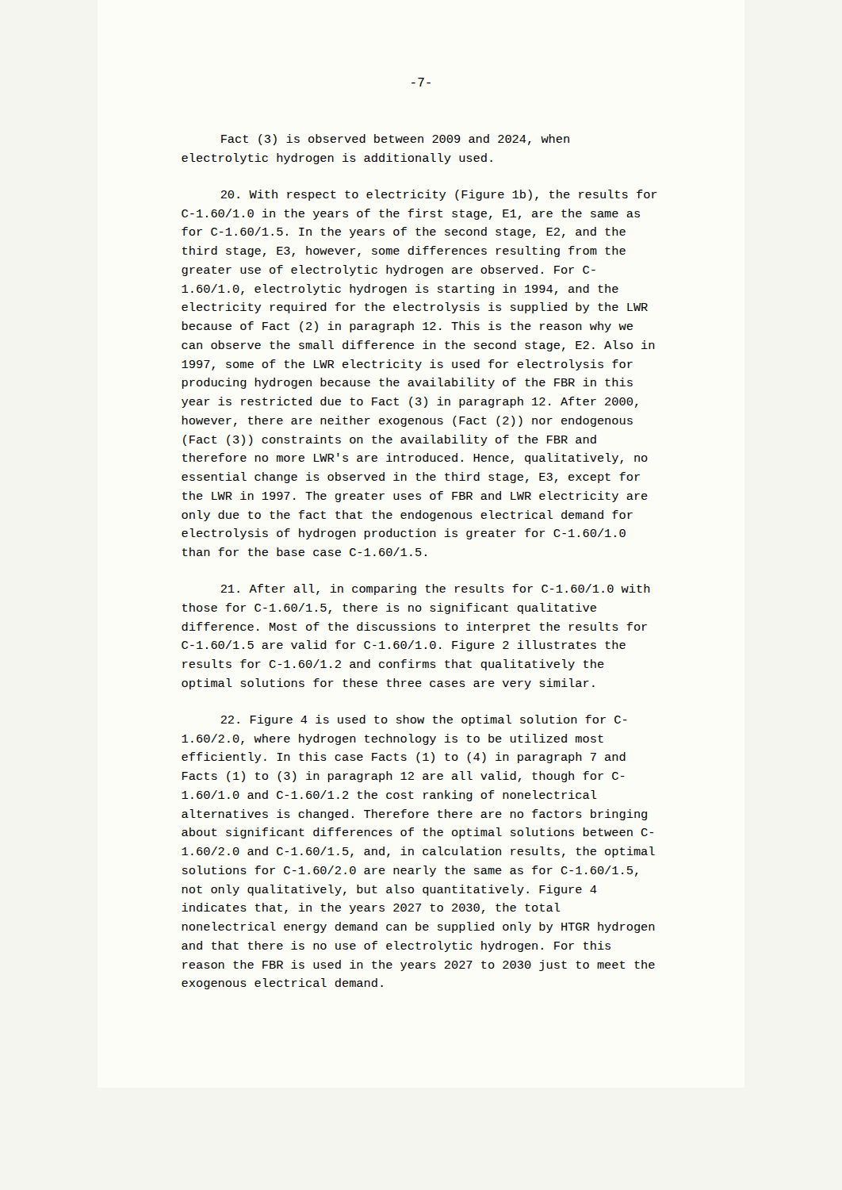-7-
Fact (3) is observed between 2009 and 2024, when electrolytic hydrogen is additionally used.
20. With respect to electricity (Figure 1b), the results for C-1.60/1.0 in the years of the first stage, E1, are the same as for C-1.60/1.5. In the years of the second stage, E2, and the third stage, E3, however, some differences resulting from the greater use of electrolytic hydrogen are observed. For C-1.60/1.0, electrolytic hydrogen is starting in 1994, and the electricity required for the electrolysis is supplied by the LWR because of Fact (2) in paragraph 12. This is the reason why we can observe the small difference in the second stage, E2. Also in 1997, some of the LWR electricity is used for electrolysis for producing hydrogen because the availability of the FBR in this year is restricted due to Fact (3) in paragraph 12. After 2000, however, there are neither exogenous (Fact (2)) nor endogenous (Fact (3)) constraints on the availability of the FBR and therefore no more LWR's are introduced. Hence, qualitatively, no essential change is observed in the third stage, E3, except for the LWR in 1997. The greater uses of FBR and LWR electricity are only due to the fact that the endogenous electrical demand for electrolysis of hydrogen production is greater for C-1.60/1.0 than for the base case C-1.60/1.5.
21. After all, in comparing the results for C-1.60/1.0 with those for C-1.60/1.5, there is no significant qualitative difference. Most of the discussions to interpret the results for C-1.60/1.5 are valid for C-1.60/1.0. Figure 2 illustrates the results for C-1.60/1.2 and confirms that qualitatively the optimal solutions for these three cases are very similar.
22. Figure 4 is used to show the optimal solution for C-1.60/2.0, where hydrogen technology is to be utilized most efficiently. In this case Facts (1) to (4) in paragraph 7 and Facts (1) to (3) in paragraph 12 are all valid, though for C-1.60/1.0 and C-1.60/1.2 the cost ranking of nonelectrical alternatives is changed. Therefore there are no factors bringing about significant differences of the optimal solutions between C-1.60/2.0 and C-1.60/1.5, and, in calculation results, the optimal solutions for C-1.60/2.0 are nearly the same as for C-1.60/1.5, not only qualitatively, but also quantitatively. Figure 4 indicates that, in the years 2027 to 2030, the total nonelectrical energy demand can be supplied only by HTGR hydrogen and that there is no use of electrolytic hydrogen. For this reason the FBR is used in the years 2027 to 2030 just to meet the exogenous electrical demand.